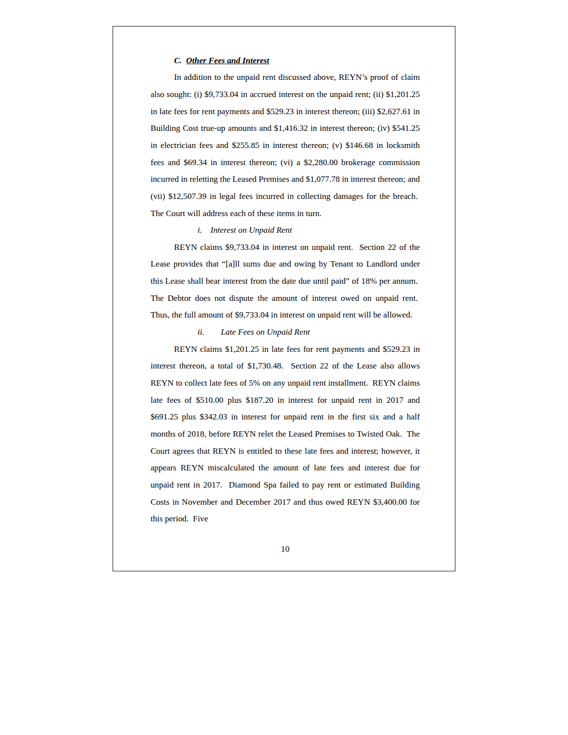C. Other Fees and Interest
In addition to the unpaid rent discussed above, REYN’s proof of claim also sought: (i) $9,733.04 in accrued interest on the unpaid rent; (ii) $1,201.25 in late fees for rent payments and $529.23 in interest thereon; (iii) $2,627.61 in Building Cost true-up amounts and $1,416.32 in interest thereon; (iv) $541.25 in electrician fees and $255.85 in interest thereon; (v) $146.68 in locksmith fees and $69.34 in interest thereon; (vi) a $2,280.00 brokerage commission incurred in reletting the Leased Premises and $1,077.78 in interest thereon; and (vii) $12,507.39 in legal fees incurred in collecting damages for the breach. The Court will address each of these items in turn.
i. Interest on Unpaid Rent
REYN claims $9,733.04 in interest on unpaid rent. Section 22 of the Lease provides that “[a]ll sums due and owing by Tenant to Landlord under this Lease shall bear interest from the date due until paid” of 18% per annum. The Debtor does not dispute the amount of interest owed on unpaid rent. Thus, the full amount of $9,733.04 in interest on unpaid rent will be allowed.
ii. Late Fees on Unpaid Rent
REYN claims $1,201.25 in late fees for rent payments and $529.23 in interest thereon, a total of $1,730.48. Section 22 of the Lease also allows REYN to collect late fees of 5% on any unpaid rent installment. REYN claims late fees of $510.00 plus $187.20 in interest for unpaid rent in 2017 and $691.25 plus $342.03 in interest for unpaid rent in the first six and a half months of 2018, before REYN relet the Leased Premises to Twisted Oak. The Court agrees that REYN is entitled to these late fees and interest; however, it appears REYN miscalculated the amount of late fees and interest due for unpaid rent in 2017. Diamond Spa failed to pay rent or estimated Building Costs in November and December 2017 and thus owed REYN $3,400.00 for this period. Five
10